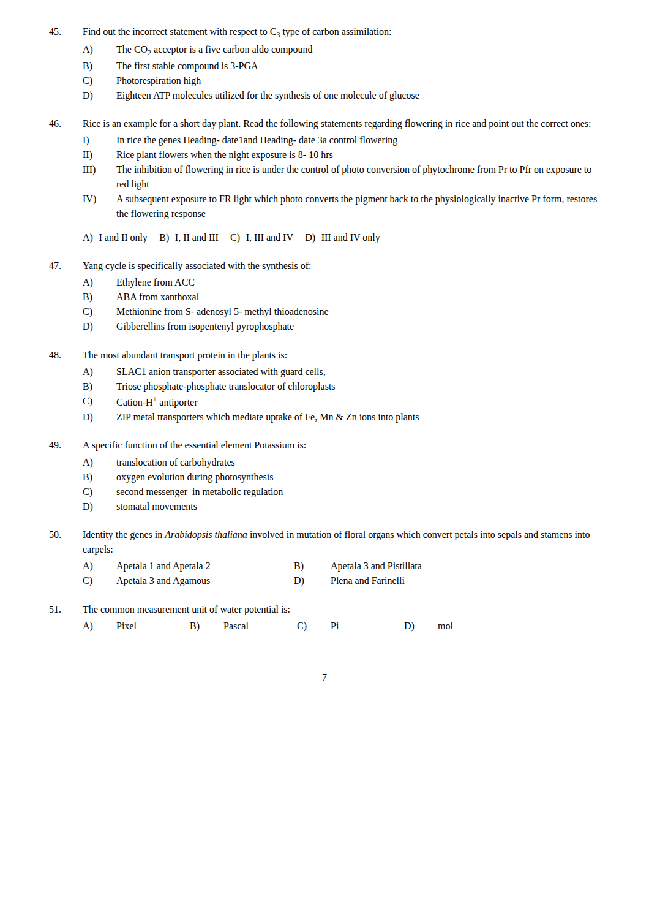45.
Find out the incorrect statement with respect to C3 type of carbon assimilation:
A) The CO2 acceptor is a five carbon aldo compound
B) The first stable compound is 3-PGA
C) Photorespiration high
D) Eighteen ATP molecules utilized for the synthesis of one molecule of glucose
46.
Rice is an example for a short day plant. Read the following statements regarding flowering in rice and point out the correct ones:
I) In rice the genes Heading- date1and Heading- date 3a control flowering
II) Rice plant flowers when the night exposure is 8- 10 hrs
III) The inhibition of flowering in rice is under the control of photo conversion of phytochrome from Pr to Pfr on exposure to red light
IV) A subsequent exposure to FR light which photo converts the pigment back to the physiologically inactive Pr form, restores the flowering response
A) I and II only B) I, II and III C) I, III and IV D) III and IV only
47.
Yang cycle is specifically associated with the synthesis of:
A) Ethylene from ACC
B) ABA from xanthoxal
C) Methionine from S- adenosyl 5- methyl thioadenosine
D) Gibberellins from isopentenyl pyrophosphate
48.
The most abundant transport protein in the plants is:
A) SLAC1 anion transporter associated with guard cells,
B) Triose phosphate-phosphate translocator of chloroplasts
C) Cation-H+ antiporter
D) ZIP metal transporters which mediate uptake of Fe, Mn & Zn ions into plants
49.
A specific function of the essential element Potassium is:
A) translocation of carbohydrates
B) oxygen evolution during photosynthesis
C) second messenger in metabolic regulation
D) stomatal movements
50.
Identity the genes in Arabidopsis thaliana involved in mutation of floral organs which convert petals into sepals and stamens into carpels:
A) Apetala 1 and Apetala 2 B) Apetala 3 and Pistillata
C) Apetala 3 and Agamous D) Plena and Farinelli
51.
The common measurement unit of water potential is:
A) Pixel
B) Pascal
C) Pi
D) mol
7